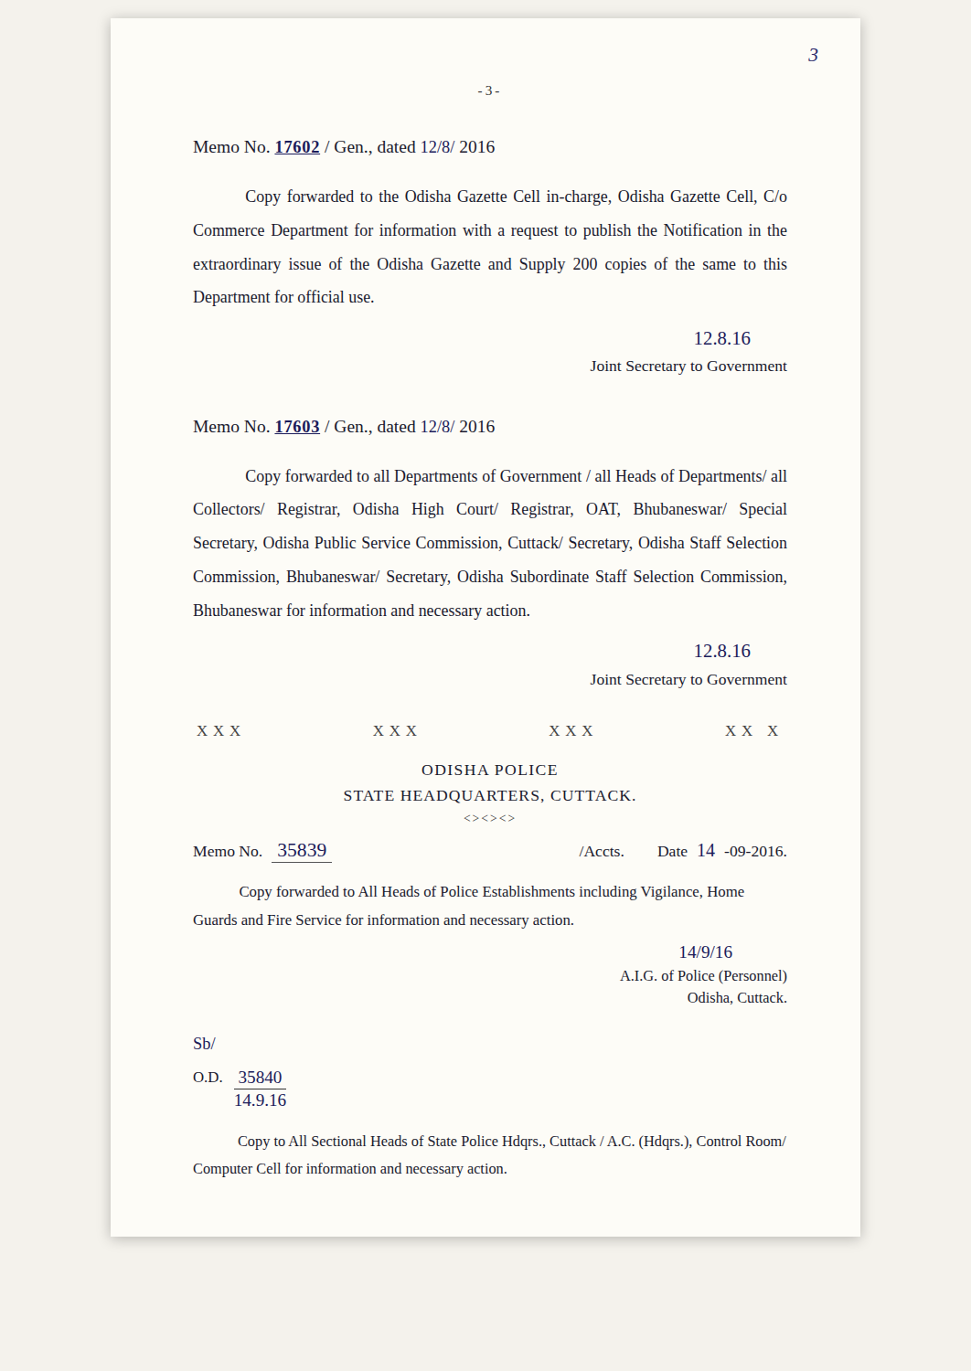3
-3-
Memo No. 17602 / Gen., dated 12/8/ 2016
Copy forwarded to the Odisha Gazette Cell in-charge, Odisha Gazette Cell, C/o Commerce Department for information with a request to publish the Notification in the extraordinary issue of the Odisha Gazette and Supply 200 copies of the same to this Department for official use.
12.8.16 Joint Secretary to Government
Memo No. 17603 / Gen., dated 12/8/ 2016
Copy forwarded to all Departments of Government / all Heads of Departments/ all Collectors/ Registrar, Odisha High Court/ Registrar, OAT, Bhubaneswar/ Special Secretary, Odisha Public Service Commission, Cuttack/ Secretary, Odisha Staff Selection Commission, Bhubaneswar/ Secretary, Odisha Subordinate Staff Selection Commission, Bhubaneswar for information and necessary action.
12.8.16 Joint Secretary to Government
XXX XXX XXX XX X
ODISHA POLICE
STATE HEADQUARTERS, CUTTACK.
<><><>
Memo No. 35839 /Accts. Date 14 -09-2016.
Copy forwarded to All Heads of Police Establishments including Vigilance, Home Guards and Fire Service for information and necessary action.
14/9/16 A.I.G. of Police (Personnel) Odisha, Cuttack.
Sb/
O.D. 35840 14.9.16
Copy to All Sectional Heads of State Police Hdqrs., Cuttack / A.C. (Hdqrs.), Control Room/ Computer Cell for information and necessary action.